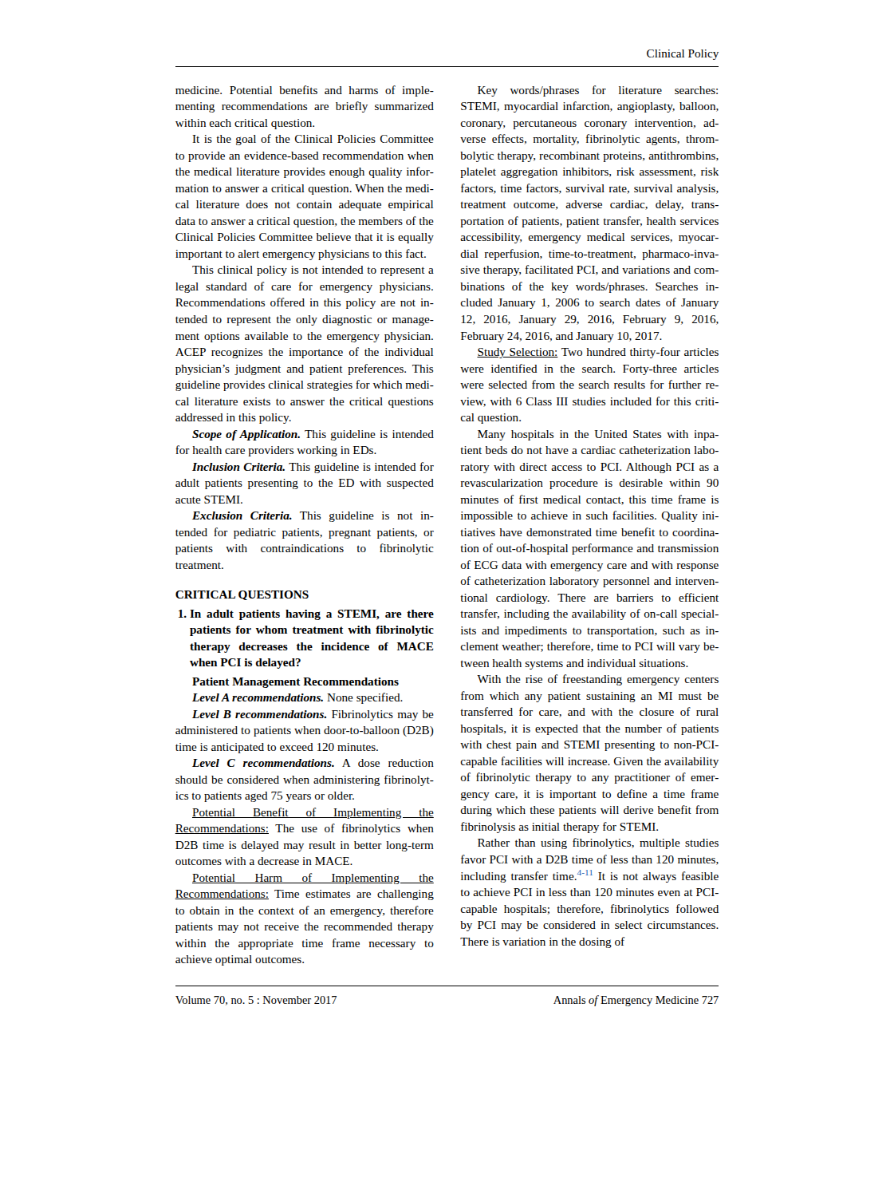Clinical Policy
medicine. Potential benefits and harms of implementing recommendations are briefly summarized within each critical question.
It is the goal of the Clinical Policies Committee to provide an evidence-based recommendation when the medical literature provides enough quality information to answer a critical question. When the medical literature does not contain adequate empirical data to answer a critical question, the members of the Clinical Policies Committee believe that it is equally important to alert emergency physicians to this fact.
This clinical policy is not intended to represent a legal standard of care for emergency physicians. Recommendations offered in this policy are not intended to represent the only diagnostic or management options available to the emergency physician. ACEP recognizes the importance of the individual physician’s judgment and patient preferences. This guideline provides clinical strategies for which medical literature exists to answer the critical questions addressed in this policy.
Scope of Application. This guideline is intended for health care providers working in EDs.
Inclusion Criteria. This guideline is intended for adult patients presenting to the ED with suspected acute STEMI.
Exclusion Criteria. This guideline is not intended for pediatric patients, pregnant patients, or patients with contraindications to fibrinolytic treatment.
CRITICAL QUESTIONS
In adult patients having a STEMI, are there patients for whom treatment with fibrinolytic therapy decreases the incidence of MACE when PCI is delayed?
Patient Management Recommendations
Level A recommendations. None specified.
Level B recommendations. Fibrinolytics may be administered to patients when door-to-balloon (D2B) time is anticipated to exceed 120 minutes.
Level C recommendations. A dose reduction should be considered when administering fibrinolytics to patients aged 75 years or older.
Potential Benefit of Implementing the Recommendations: The use of fibrinolytics when D2B time is delayed may result in better long-term outcomes with a decrease in MACE.
Potential Harm of Implementing the Recommendations: Time estimates are challenging to obtain in the context of an emergency, therefore patients may not receive the recommended therapy within the appropriate time frame necessary to achieve optimal outcomes.
Key words/phrases for literature searches: STEMI, myocardial infarction, angioplasty, balloon, coronary, percutaneous coronary intervention, adverse effects, mortality, fibrinolytic agents, thrombolytic therapy, recombinant proteins, antithrombins, platelet aggregation inhibitors, risk assessment, risk factors, time factors, survival rate, survival analysis, treatment outcome, adverse cardiac, delay, transportation of patients, patient transfer, health services accessibility, emergency medical services, myocardial reperfusion, time-to-treatment, pharmaco-invasive therapy, facilitated PCI, and variations and combinations of the key words/phrases. Searches included January 1, 2006 to search dates of January 12, 2016, January 29, 2016, February 9, 2016, February 24, 2016, and January 10, 2017.
Study Selection: Two hundred thirty-four articles were identified in the search. Forty-three articles were selected from the search results for further review, with 6 Class III studies included for this critical question.
Many hospitals in the United States with inpatient beds do not have a cardiac catheterization laboratory with direct access to PCI. Although PCI as a revascularization procedure is desirable within 90 minutes of first medical contact, this time frame is impossible to achieve in such facilities. Quality initiatives have demonstrated time benefit to coordination of out-of-hospital performance and transmission of ECG data with emergency care and with response of catheterization laboratory personnel and interventional cardiology. There are barriers to efficient transfer, including the availability of on-call specialists and impediments to transportation, such as inclement weather; therefore, time to PCI will vary between health systems and individual situations.
With the rise of freestanding emergency centers from which any patient sustaining an MI must be transferred for care, and with the closure of rural hospitals, it is expected that the number of patients with chest pain and STEMI presenting to non-PCI-capable facilities will increase. Given the availability of fibrinolytic therapy to any practitioner of emergency care, it is important to define a time frame during which these patients will derive benefit from fibrinolysis as initial therapy for STEMI.
Rather than using fibrinolytics, multiple studies favor PCI with a D2B time of less than 120 minutes, including transfer time.4-11 It is not always feasible to achieve PCI in less than 120 minutes even at PCI-capable hospitals; therefore, fibrinolytics followed by PCI may be considered in select circumstances. There is variation in the dosing of
Volume 70, no. 5 : November 2017 Annals of Emergency Medicine 727